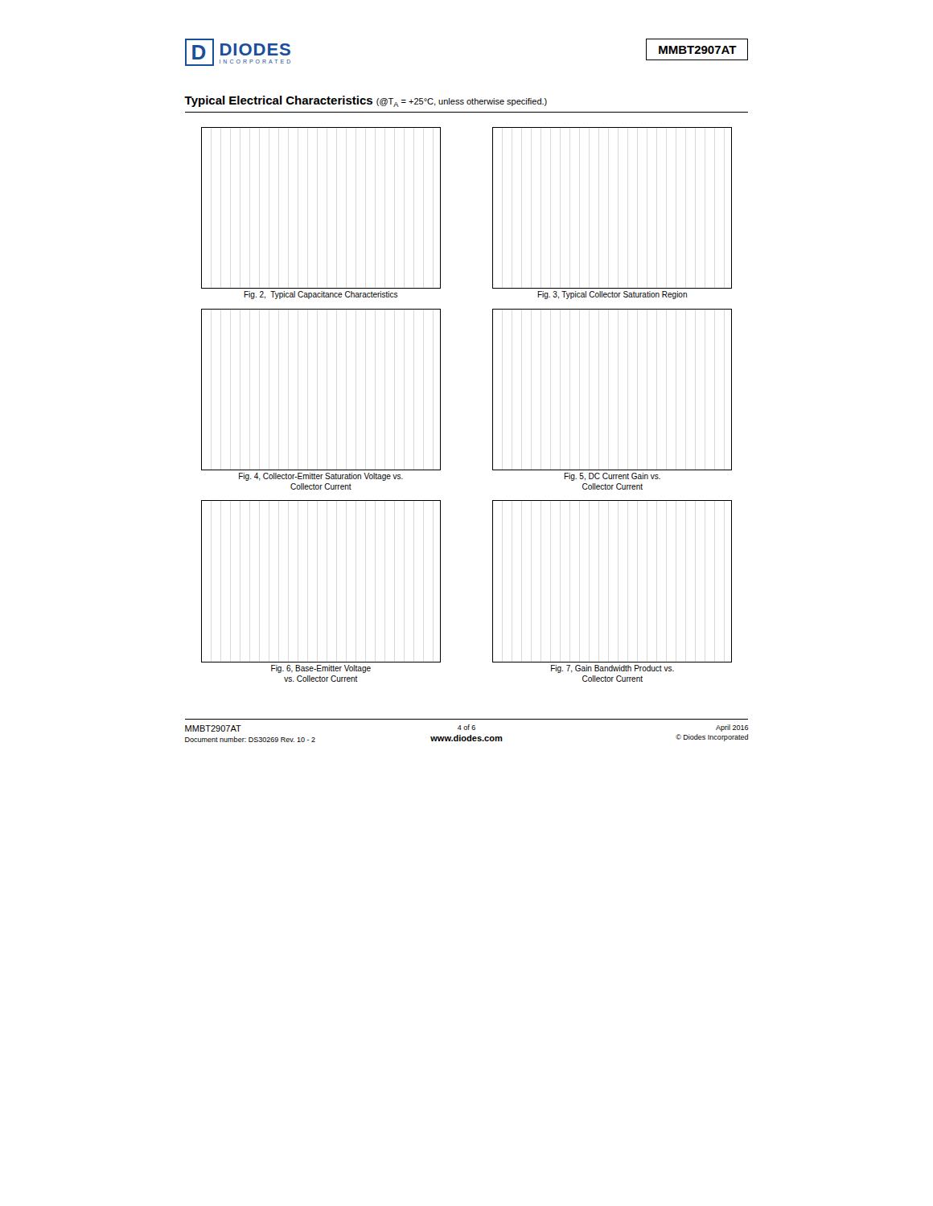D
DIODES INCORPORATED
MMBT2907AT
Typical Electrical Characteristics (@TA = +25°C, unless otherwise specified.)
Fig. 2, Typical Capacitance Characteristics
Fig. 3, Typical Collector Saturation Region
Fig. 4, Collector-Emitter Saturation Voltage vs.
Collector Current
Fig. 5, DC Current Gain vs.
Collector Current
Fig. 6, Base-Emitter Voltage
vs. Collector Current
Fig. 7, Gain Bandwidth Product vs.
Collector Current
MMBT2907AT
Document number: DS30269 Rev. 10 - 2
4 of 6
www.diodes.com
April 2016
© Diodes Incorporated